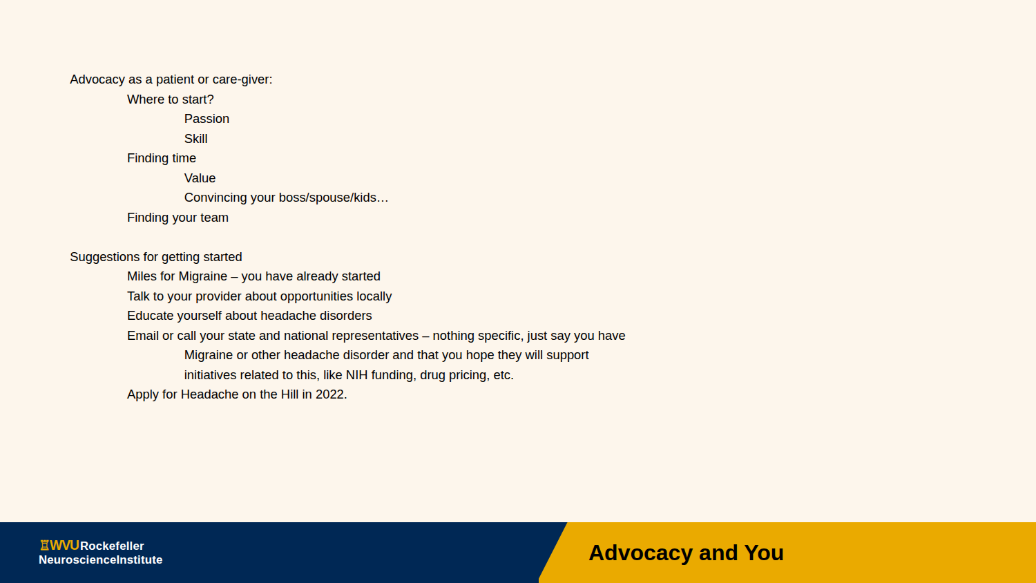Advocacy as a patient or care-giver:
Where to start?
Passion
Skill
Finding time
Value
Convincing your boss/spouse/kids…
Finding your team
Suggestions for getting started
Miles for Migraine – you have already started
Talk to your provider about opportunities locally
Educate yourself about headache disorders
Email or call your state and national representatives – nothing specific, just say you have
Migraine or other headache disorder and that you hope they will support
initiatives related to this, like NIH funding, drug pricing, etc.
Apply for Headache on the Hill in 2022.
♖WVURockefeller
NeuroscienceInstitute
Advocacy and You